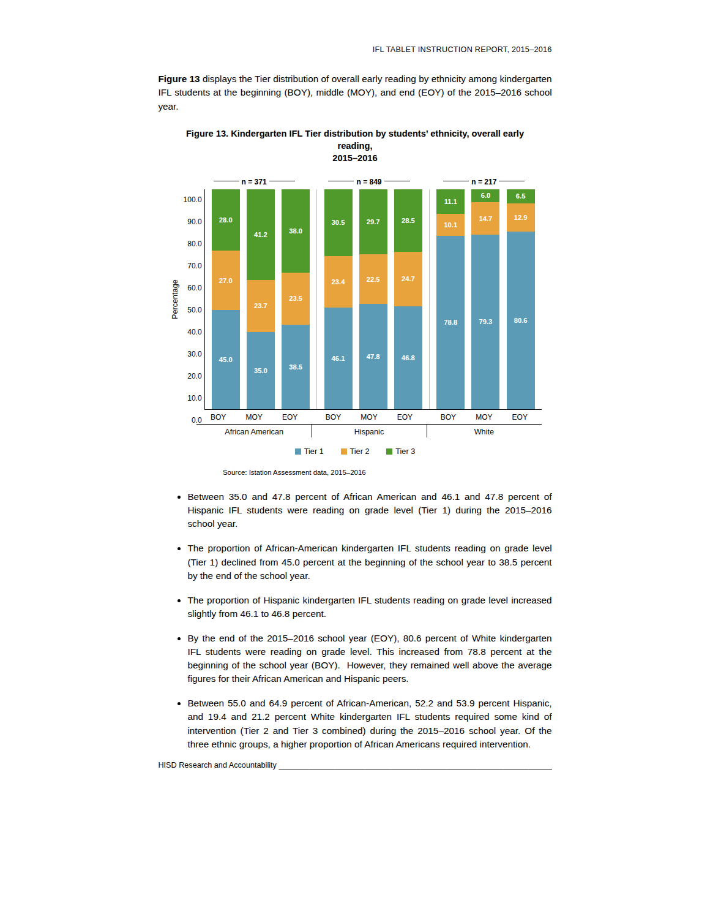IFL TABLET INSTRUCTION REPORT, 2015–2016
Figure 13 displays the Tier distribution of overall early reading by ethnicity among kindergarten IFL students at the beginning (BOY), middle (MOY), and end (EOY) of the 2015–2016 school year.
Figure 13. Kindergarten IFL Tier distribution by students’ ethnicity, overall early reading,
2015–2016
n = 371
n = 849
n = 217
Percentage
100.0
90.0
80.0
70.0
60.0
50.0
40.0
30.0
20.0
10.0
0.0
28.0
27.0
45.0
41.2
23.7
35.0
38.0
23.5
38.5
30.5
23.4
46.1
29.7
22.5
47.8
28.5
24.7
46.8
11.1
10.1
78.8
6.0
14.7
79.3
6.5
12.9
80.6
BOY MOY EOY
BOY MOY EOY
BOY MOY EOY
African American
Hispanic
White
Tier 1
Tier 2
Tier 3
Source: Istation Assessment data, 2015–2016
Between 35.0 and 47.8 percent of African American and 46.1 and 47.8 percent of Hispanic IFL students were reading on grade level (Tier 1) during the 2015–2016 school year.
The proportion of African-American kindergarten IFL students reading on grade level (Tier 1) declined from 45.0 percent at the beginning of the school year to 38.5 percent by the end of the school year.
The proportion of Hispanic kindergarten IFL students reading on grade level increased slightly from 46.1 to 46.8 percent.
By the end of the 2015–2016 school year (EOY), 80.6 percent of White kindergarten IFL students were reading on grade level. This increased from 78.8 percent at the beginning of the school year (BOY). However, they remained well above the average figures for their African American and Hispanic peers.
Between 55.0 and 64.9 percent of African-American, 52.2 and 53.9 percent Hispanic, and 19.4 and 21.2 percent White kindergarten IFL students required some kind of intervention (Tier 2 and Tier 3 combined) during the 2015–2016 school year. Of the three ethnic groups, a higher proportion of African Americans required intervention.
HISD Research and Accountability _______________________________________________________________________12